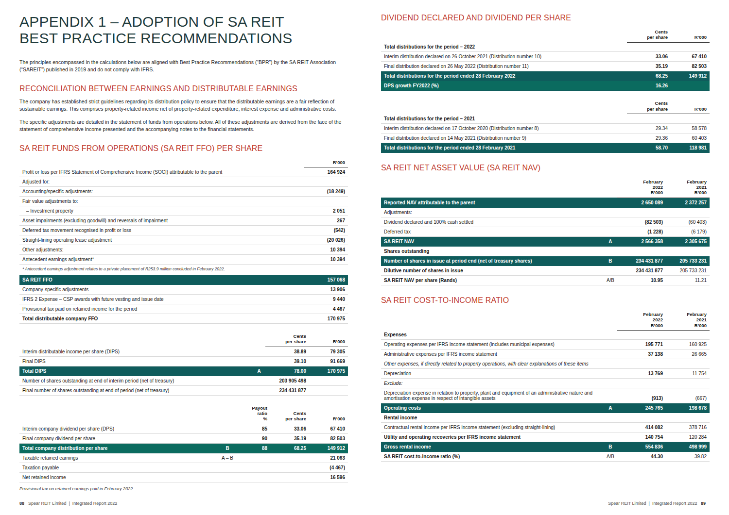APPENDIX 1 – ADOPTION OF SA REIT
BEST PRACTICE RECOMMENDATIONS
The principles encompassed in the calculations below are aligned with Best Practice Recommendations (“BPR”) by the SA REIT Association (“SAREIT”) published in 2019 and do not comply with IFRS.
RECONCILIATION BETWEEN EARNINGS AND DISTRIBUTABLE EARNINGS
The company has established strict guidelines regarding its distribution policy to ensure that the distributable earnings are a fair reflection of sustainable earnings. This comprises property-related income net of property-related expenditure, interest expense and administrative costs.
The specific adjustments are detailed in the statement of funds from operations below. All of these adjustments are derived from the face of the statement of comprehensive income presented and the accompanying notes to the financial statements.
SA REIT FUNDS FROM OPERATIONS (SA REIT FFO) PER SHARE
| | R’000 |
| --- | --- |
| Profit or loss per IFRS Statement of Comprehensive Income (SOCI) attributable to the parent | 164 924 |
| Adjusted for: | |
| Accounting/specific adjustments: | (18 249) |
| Fair value adjustments to: | |
| – Investment property | 2 051 |
| Asset impairments (excluding goodwill) and reversals of impairment | 267 |
| Deferred tax movement recognised in profit or loss | (542) |
| Straight-lining operating lease adjustment | (20 026) |
| Other adjustments: | 10 394 |
| Antecedent earnings adjustment* | 10 394 |
| * Antecedent earnings adjustment relates to a private placement of R253.9 million concluded in February 2022. |
| SA REIT FFO | 157 068 |
| Company-specific adjustments | 13 906 |
| IFRS 2 Expense – CSP awards with future vesting and issue date | 9 440 |
| Provisional tax paid on retained income for the period | 4 467 |
| Total distributable company FFO | 170 975 |
| | | Cents per share | R’000 |
| --- | --- | --- | --- |
| Interim distributable income per share (DIPS) | | 38.89 | 79 305 |
| Final DIPS | | 39.10 | 91 669 |
| Total DIPS | A | 78.00 | 170 975 |
| Number of shares outstanding at end of interim period (net of treasury) | | 203 905 498 | |
| Final number of shares outstanding at end of period (net of treasury) | | 234 431 877 | |
| | | Payout ratio % | Cents per share | R’000 |
| --- | --- | --- | --- | --- |
| Interim company dividend per share (DPS) | | 85 | 33.06 | 67 410 |
| Final company dividend per share | | 90 | 35.19 | 82 503 |
| Total company distribution per share | B | 88 | 68.25 | 149 912 |
| Taxable retained earnings | A – B | | | 21 063 |
| Taxation payable | | | | (4 467) |
| Net retained income | | | | 16 596 |
Provisional tax on retained earnings paid in February 2022.
88 Spear REIT Limited | Integrated Report 2022
DIVIDEND DECLARED AND DIVIDEND PER SHARE
| | Cents per share | R’000 |
| --- | --- | --- |
| Total distributions for the period – 2022 | | |
| Interim distribution declared on 26 October 2021 (Distribution number 10) | 33.06 | 67 410 |
| Final distribution declared on 26 May 2022 (Distribution number 11) | 35.19 | 82 503 |
| Total distributions for the period ended 28 February 2022 | 68.25 | 149 912 |
| DPS growth FY2022 (%) | 16.26 | |
| | Cents per share | R’000 |
| --- | --- | --- |
| Total distributions for the period – 2021 | | |
| Interim distribution declared on 17 October 2020 (Distribution number 8) | 29.34 | 58 578 |
| Final distribution declared on 14 May 2021 (Distribution number 9) | 29.36 | 60 403 |
| Total distributions for the period ended 28 February 2021 | 58.70 | 118 981 |
SA REIT NET ASSET VALUE (SA REIT NAV)
| | | February 2022 R’000 | February 2021 R’000 |
| --- | --- | --- | --- |
| Reported NAV attributable to the parent | | 2 650 089 | 2 372 257 |
| Adjustments: | | | |
| Dividend declared and 100% cash settled | | (82 503) | (60 403) |
| Deferred tax | | (1 228) | (6 179) |
| SA REIT NAV | A | 2 566 358 | 2 305 675 |
| Shares outstanding | | | |
| Number of shares in issue at period end (net of treasury shares) | B | 234 431 877 | 205 733 231 |
| Dilutive number of shares in issue | | 234 431 877 | 205 733 231 |
| SA REIT NAV per share (Rands) | A/B | 10.95 | 11.21 |
SA REIT COST-TO-INCOME RATIO
| | | February 2022 R’000 | February 2021 R’000 |
| --- | --- | --- | --- |
| Expenses | | | |
| Operating expenses per IFRS income statement (includes municipal expenses) | | 195 771 | 160 925 |
| Administrative expenses per IFRS income statement | | 37 138 | 26 665 |
| Other expenses, if directly related to property operations, with clear explanations of these items | | | |
| Depreciation | | 13 769 | 11 754 |
| Exclude: | | | |
| Depreciation expense in relation to property, plant and equipment of an administrative nature and amortisation expense in respect of intangible assets | | (913) | (667) |
| Operating costs | A | 245 765 | 198 678 |
| Rental income | | | |
| Contractual rental income per IFRS income statement (excluding straight-lining) | | 414 082 | 378 716 |
| Utility and operating recoveries per IFRS income statement | | 140 754 | 120 284 |
| Gross rental income | B | 554 836 | 498 999 |
| SA REIT cost-to-income ratio (%) | A/B | 44.30 | 39.82 |
Spear REIT Limited | Integrated Report 2022 89